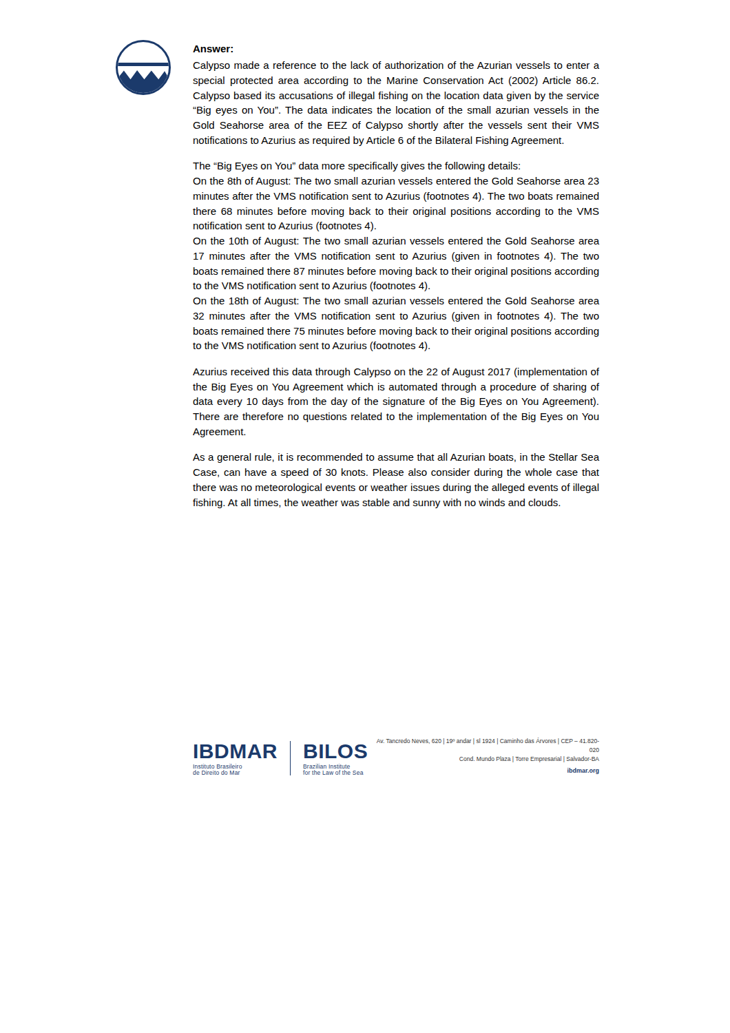Answer:
Calypso made a reference to the lack of authorization of the Azurian vessels to enter a special protected area according to the Marine Conservation Act (2002) Article 86.2. Calypso based its accusations of illegal fishing on the location data given by the service “Big eyes on You”. The data indicates the location of the small azurian vessels in the Gold Seahorse area of the EEZ of Calypso shortly after the vessels sent their VMS notifications to Azurius as required by Article 6 of the Bilateral Fishing Agreement.
The “Big Eyes on You” data more specifically gives the following details:
On the 8th of August: The two small azurian vessels entered the Gold Seahorse area 23 minutes after the VMS notification sent to Azurius (footnotes 4). The two boats remained there 68 minutes before moving back to their original positions according to the VMS notification sent to Azurius (footnotes 4).
On the 10th of August: The two small azurian vessels entered the Gold Seahorse area 17 minutes after the VMS notification sent to Azurius (given in footnotes 4). The two boats remained there 87 minutes before moving back to their original positions according to the VMS notification sent to Azurius (footnotes 4).
On the 18th of August: The two small azurian vessels entered the Gold Seahorse area 32 minutes after the VMS notification sent to Azurius (given in footnotes 4). The two boats remained there 75 minutes before moving back to their original positions according to the VMS notification sent to Azurius (footnotes 4).
Azurius received this data through Calypso on the 22 of August 2017 (implementation of the Big Eyes on You Agreement which is automated through a procedure of sharing of data every 10 days from the day of the signature of the Big Eyes on You Agreement). There are therefore no questions related to the implementation of the Big Eyes on You Agreement.
As a general rule, it is recommended to assume that all Azurian boats, in the Stellar Sea Case, can have a speed of 30 knots. Please also consider during the whole case that there was no meteorological events or weather issues during the alleged events of illegal fishing. At all times, the weather was stable and sunny with no winds and clouds.
IBDMAR
Instituto Brasileiro
de Direito do Mar
BILOS
Brazilian Institute
for the Law of the Sea
Av. Tancredo Neves, 620 | 19º andar | sl 1924 | Caminho das Árvores | CEP – 41.820-020
Cond. Mundo Plaza | Torre Empresarial | Salvador-BA
ibdmar.org